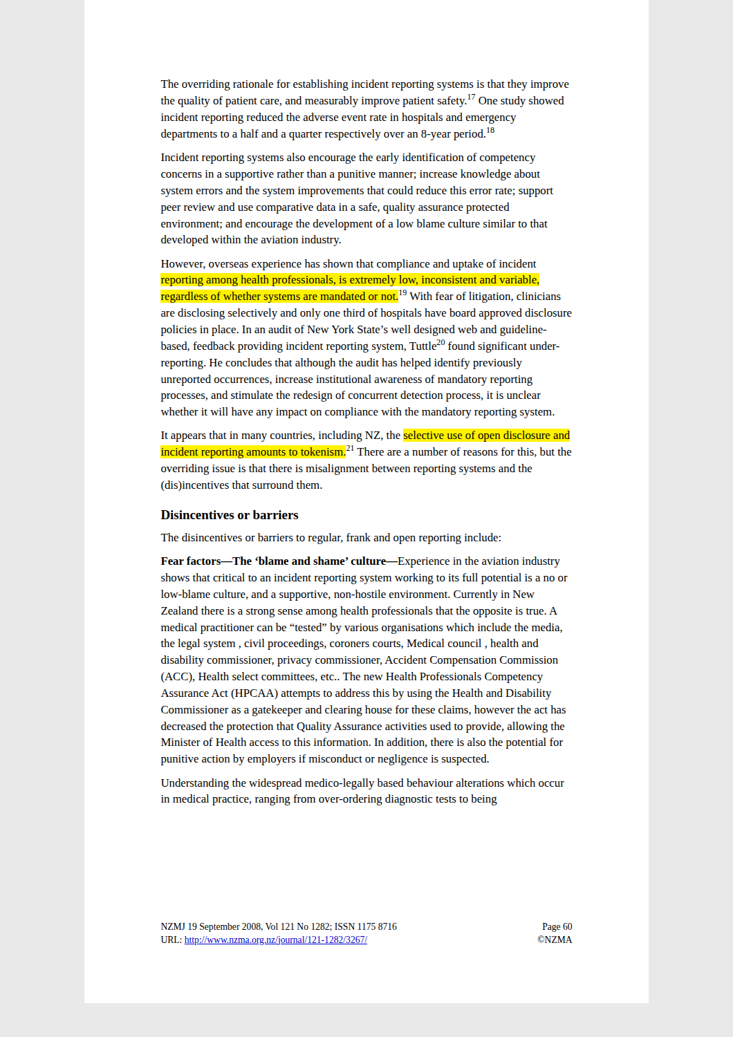The overriding rationale for establishing incident reporting systems is that they improve the quality of patient care, and measurably improve patient safety.17 One study showed incident reporting reduced the adverse event rate in hospitals and emergency departments to a half and a quarter respectively over an 8-year period.18
Incident reporting systems also encourage the early identification of competency concerns in a supportive rather than a punitive manner; increase knowledge about system errors and the system improvements that could reduce this error rate; support peer review and use comparative data in a safe, quality assurance protected environment; and encourage the development of a low blame culture similar to that developed within the aviation industry.
However, overseas experience has shown that compliance and uptake of incident reporting among health professionals, is extremely low, inconsistent and variable, regardless of whether systems are mandated or not.19 With fear of litigation, clinicians are disclosing selectively and only one third of hospitals have board approved disclosure policies in place. In an audit of New York State’s well designed web and guideline-based, feedback providing incident reporting system, Tuttle20 found significant under-reporting. He concludes that although the audit has helped identify previously unreported occurrences, increase institutional awareness of mandatory reporting processes, and stimulate the redesign of concurrent detection process, it is unclear whether it will have any impact on compliance with the mandatory reporting system.
It appears that in many countries, including NZ, the selective use of open disclosure and incident reporting amounts to tokenism.21 There are a number of reasons for this, but the overriding issue is that there is misalignment between reporting systems and the (dis)incentives that surround them.
Disincentives or barriers
The disincentives or barriers to regular, frank and open reporting include:
Fear factors—The ‘blame and shame’ culture—Experience in the aviation industry shows that critical to an incident reporting system working to its full potential is a no or low-blame culture, and a supportive, non-hostile environment. Currently in New Zealand there is a strong sense among health professionals that the opposite is true. A medical practitioner can be “tested” by various organisations which include the media, the legal system , civil proceedings, coroners courts, Medical council , health and disability commissioner, privacy commissioner, Accident Compensation Commission (ACC), Health select committees, etc.. The new Health Professionals Competency Assurance Act (HPCAA) attempts to address this by using the Health and Disability Commissioner as a gatekeeper and clearing house for these claims, however the act has decreased the protection that Quality Assurance activities used to provide, allowing the Minister of Health access to this information. In addition, there is also the potential for punitive action by employers if misconduct or negligence is suspected.
Understanding the widespread medico-legally based behaviour alterations which occur in medical practice, ranging from over-ordering diagnostic tests to being
NZMJ 19 September 2008, Vol 121 No 1282; ISSN 1175 8716
URL: http://www.nzma.org.nz/journal/121-1282/3267/
Page 60
©NZMA